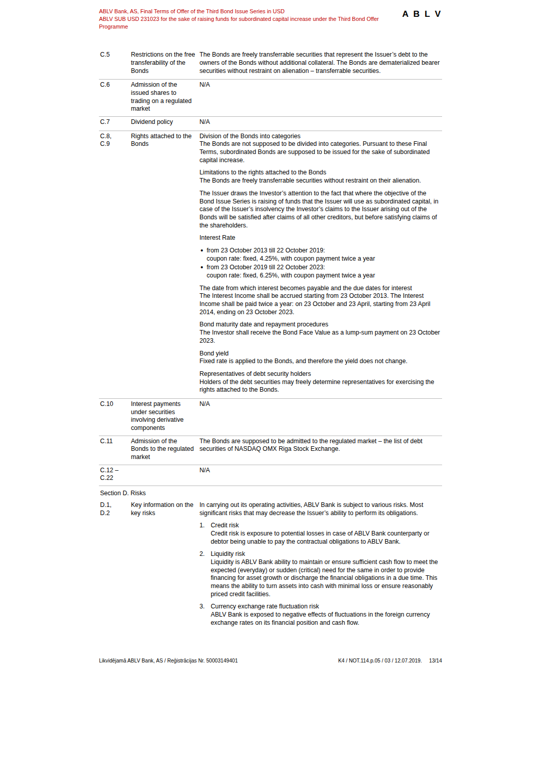ABLV Bank, AS, Final Terms of Offer of the Third Bond Issue Series in USD
ABLV SUB USD 231023 for the sake of raising funds for subordinated capital increase under the Third Bond Offer Programme
A B L V
| C.5 | Restrictions on the free transferability of the Bonds | The Bonds are freely transferrable securities that represent the Issuer’s debt to the owners of the Bonds without additional collateral. The Bonds are dematerialized bearer securities without restraint on alienation – transferrable securities. |
| C.6 | Admission of the issued shares to trading on a regulated market | N/A |
| C.7 | Dividend policy | N/A |
| C.8, C.9 | Rights attached to the Bonds | Division of the Bonds into categories The Bonds are not supposed to be divided into categories. Pursuant to these Final Terms, subordinated Bonds are supposed to be issued for the sake of subordinated capital increase. Limitations to the rights attached to the Bonds The Bonds are freely transferrable securities without restraint on their alienation. The Issuer draws the Investor’s attention to the fact that where the objective of the Bond Issue Series is raising of funds that the Issuer will use as subordinated capital, in case of the Issuer’s insolvency the Investor’s claims to the Issuer arising out of the Bonds will be satisfied after claims of all other creditors, but before satisfying claims of the shareholders. Interest Rate from 23 October 2013 till 22 October 2019: coupon rate: fixed, 4.25%, with coupon payment twice a year from 23 October 2019 till 22 October 2023: coupon rate: fixed, 6.25%, with coupon payment twice a year The date from which interest becomes payable and the due dates for interest The Interest Income shall be accrued starting from 23 October 2013. The Interest Income shall be paid twice a year: on 23 October and 23 April, starting from 23 April 2014, ending on 23 October 2023. Bond maturity date and repayment procedures The Investor shall receive the Bond Face Value as a lump-sum payment on 23 October 2023. Bond yield Fixed rate is applied to the Bonds, and therefore the yield does not change. Representatives of debt security holders Holders of the debt securities may freely determine representatives for exercising the rights attached to the Bonds. |
| C.10 | Interest payments under securities involving derivative components | N/A |
| C.11 | Admission of the Bonds to the regulated market | The Bonds are supposed to be admitted to the regulated market – the list of debt securities of NASDAQ OMX Riga Stock Exchange. |
| C.12 – C.22 | | N/A |
Section D. Risks
| D.1, D.2 | Key information on the key risks | In carrying out its operating activities, ABLV Bank is subject to various risks. Most significant risks that may decrease the Issuer’s ability to perform its obligations. Credit risk Credit risk is exposure to potential losses in case of ABLV Bank counterparty or debtor being unable to pay the contractual obligations to ABLV Bank. Liquidity risk Liquidity is ABLV Bank ability to maintain or ensure sufficient cash flow to meet the expected (everyday) or sudden (critical) need for the same in order to provide financing for asset growth or discharge the financial obligations in a due time. This means the ability to turn assets into cash with minimal loss or ensure reasonably priced credit facilities. Currency exchange rate fluctuation risk ABLV Bank is exposed to negative effects of fluctuations in the foreign currency exchange rates on its financial position and cash flow. |
Likvidējamā ABLV Bank, AS / Reģistrācijas Nr. 50003149401
K4 / NOT.114.p.05 / 03 / 12.07.2019.13/14